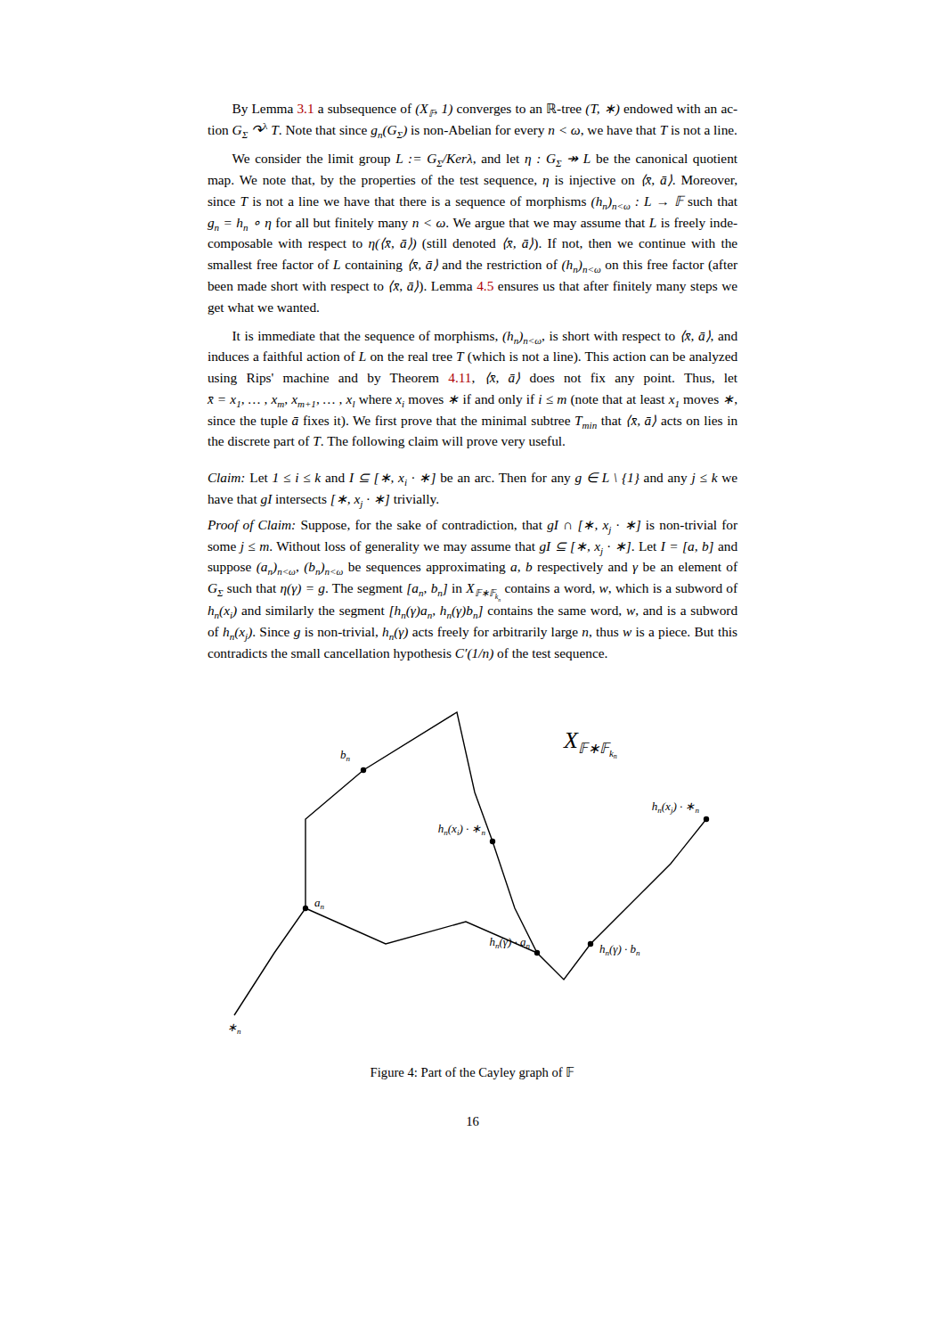By Lemma 3.1 a subsequence of (X𝔽, 1) converges to an ℝ-tree (T, ∗) endowed with an action GΣ ↷λ T. Note that since gn(GΣ) is non-Abelian for every n < ω, we have that T is not a line.
We consider the limit group L := GΣ/Kerλ, and let η : GΣ ↠ L be the canonical quotient map. We note that, by the properties of the test sequence, η is injective on ⟨x̄, ā⟩. Moreover, since T is not a line we have that there is a sequence of morphisms (hn)n<ω : L → 𝔽 such that gn = hn ∘ η for all but finitely many n < ω. We argue that we may assume that L is freely indecomposable with respect to η(⟨x̄, ā⟩) (still denoted ⟨x̄, ā⟩). If not, then we continue with the smallest free factor of L containing ⟨x̄, ā⟩ and the restriction of (hn)n<ω on this free factor (after been made short with respect to ⟨x̄, ā⟩). Lemma 4.5 ensures us that after finitely many steps we get what we wanted.
It is immediate that the sequence of morphisms, (hn)n<ω, is short with respect to ⟨x̄, ā⟩, and induces a faithful action of L on the real tree T (which is not a line). This action can be analyzed using Rips' machine and by Theorem 4.11, ⟨x̄, ā⟩ does not fix any point. Thus, let x̄ = x1, … , xm, xm+1, … , xl where xi moves ∗ if and only if i ≤ m (note that at least x1 moves ∗, since the tuple ā fixes it). We first prove that the minimal subtree Tmin that ⟨x̄, ā⟩ acts on lies in the discrete part of T. The following claim will prove very useful.
Claim: Let 1 ≤ i ≤ k and I ⊆ [∗, xi · ∗] be an arc. Then for any g ∈ L \ {1} and any j ≤ k we have that gI intersects [∗, xj · ∗] trivially.
Proof of Claim: Suppose, for the sake of contradiction, that gI ∩ [∗, xj · ∗] is non-trivial for some j ≤ m. Without loss of generality we may assume that gI ⊆ [∗, xj · ∗]. Let I = [a, b] and suppose (an)n<ω, (bn)n<ω be sequences approximating a, b respectively and γ be an element of GΣ such that η(γ) = g. The segment [an, bn] in X𝔽∗𝔽kn contains a word, w, which is a subword of hn(xi) and similarly the segment [hn(γ)an, hn(γ)bn] contains the same word, w, and is a subword of hn(xj). Since g is non-trivial, hn(γ) acts freely for arbitrarily large n, thus w is a piece. But this contradicts the small cancellation hypothesis C′(1/n) of the test sequence.
bn an ∗n hn(xi) · ∗n hn(xj) · ∗n hn(γ) · an hn(γ) · bn X𝔽∗𝔽kn
Figure 4: Part of the Cayley graph of 𝔽
16